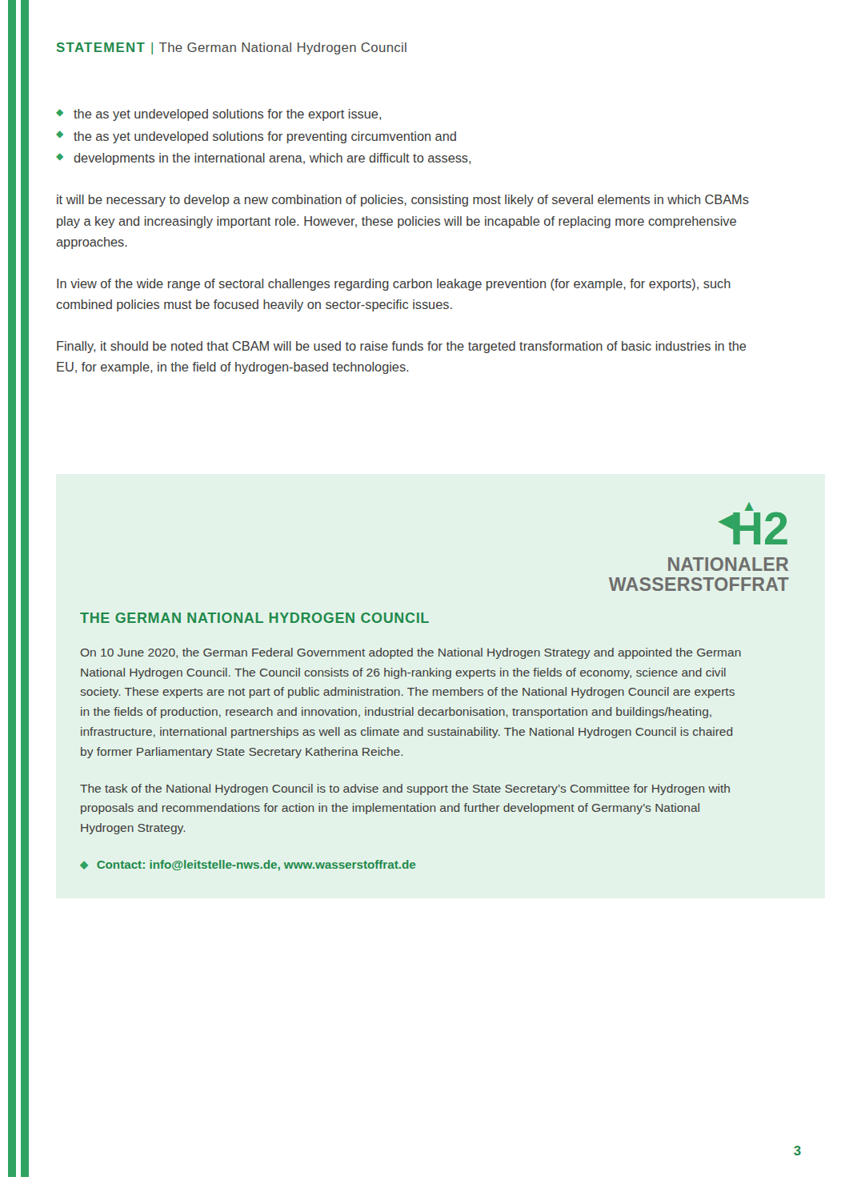STATEMENT|The German National Hydrogen Council
the as yet undeveloped solutions for the export issue,
the as yet undeveloped solutions for preventing circumvention and
developments in the international arena, which are difficult to assess,
it will be necessary to develop a new combination of policies, consisting most likely of several elements in which CBAMs play a key and increasingly important role. However, these policies will be incapable of replacing more comprehensive approaches.
In view of the wide range of sectoral challenges regarding carbon leakage prevention (for example, for exports), such combined policies must be focused heavily on sector-specific issues.
Finally, it should be noted that CBAM will be used to raise funds for the targeted transformation of basic industries in the EU, for example, in the field of hydrogen-based technologies.
H◀▲2
NATIONALER
WASSERSTOFFRAT
The German National Hydrogen Council
On 10 June 2020, the German Federal Government adopted the National Hydrogen Strategy and appointed the German National Hydrogen Council. The Council consists of 26 high-ranking experts in the fields of economy, science and civil society. These experts are not part of public administration. The members of the National Hydrogen Council are experts in the fields of production, research and innovation, industrial decarbonisation, transportation and buildings/heating, infrastructure, international partnerships as well as climate and sustainability. The National Hydrogen Council is chaired by former Parliamentary State Secretary Katherina Reiche.
The task of the National Hydrogen Council is to advise and support the State Secretary’s Committee for Hydrogen with proposals and recommendations for action in the implementation and further development of Germany’s National Hydrogen Strategy.
◆ Contact: info@leitstelle-nws.de, www.wasserstoffrat.de
3